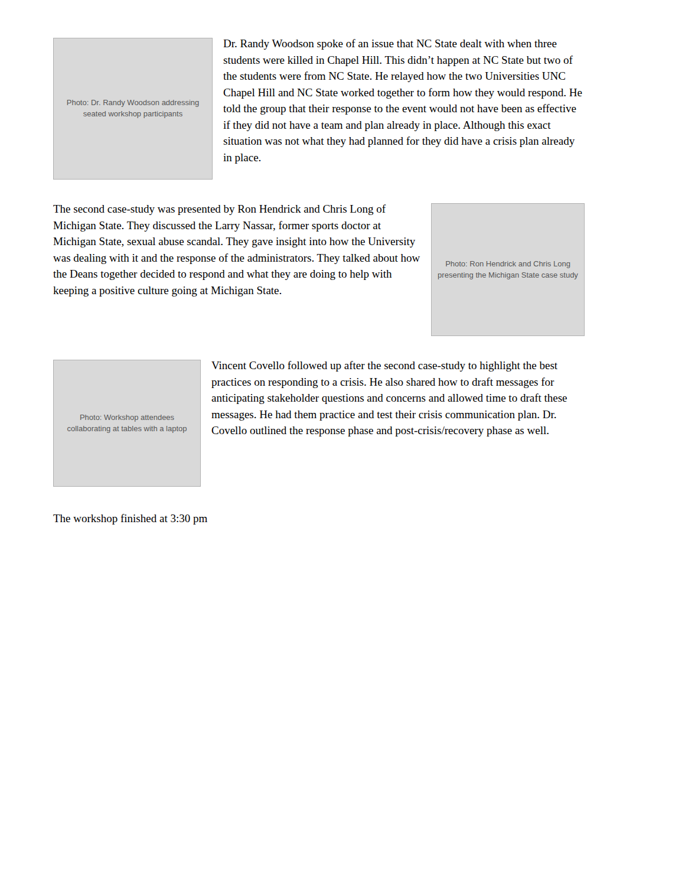Photo: Dr. Randy Woodson addressing seated workshop participants
Dr. Randy Woodson spoke of an issue that NC State dealt with when three students were killed in Chapel Hill. This didn’t happen at NC State but two of the students were from NC State. He relayed how the two Universities UNC Chapel Hill and NC State worked together to form how they would respond. He told the group that their response to the event would not have been as effective if they did not have a team and plan already in place. Although this exact situation was not what they had planned for they did have a crisis plan already in place.
Photo: Ron Hendrick and Chris Long presenting the Michigan State case study
The second case-study was presented by Ron Hendrick and Chris Long of Michigan State. They discussed the Larry Nassar, former sports doctor at Michigan State, sexual abuse scandal. They gave insight into how the University was dealing with it and the response of the administrators. They talked about how the Deans together decided to respond and what they are doing to help with keeping a positive culture going at Michigan State.
Photo: Workshop attendees collaborating at tables with a laptop
Vincent Covello followed up after the second case-study to highlight the best practices on responding to a crisis. He also shared how to draft messages for anticipating stakeholder questions and concerns and allowed time to draft these messages. He had them practice and test their crisis communication plan. Dr. Covello outlined the response phase and post-crisis/recovery phase as well.
The workshop finished at 3:30 pm